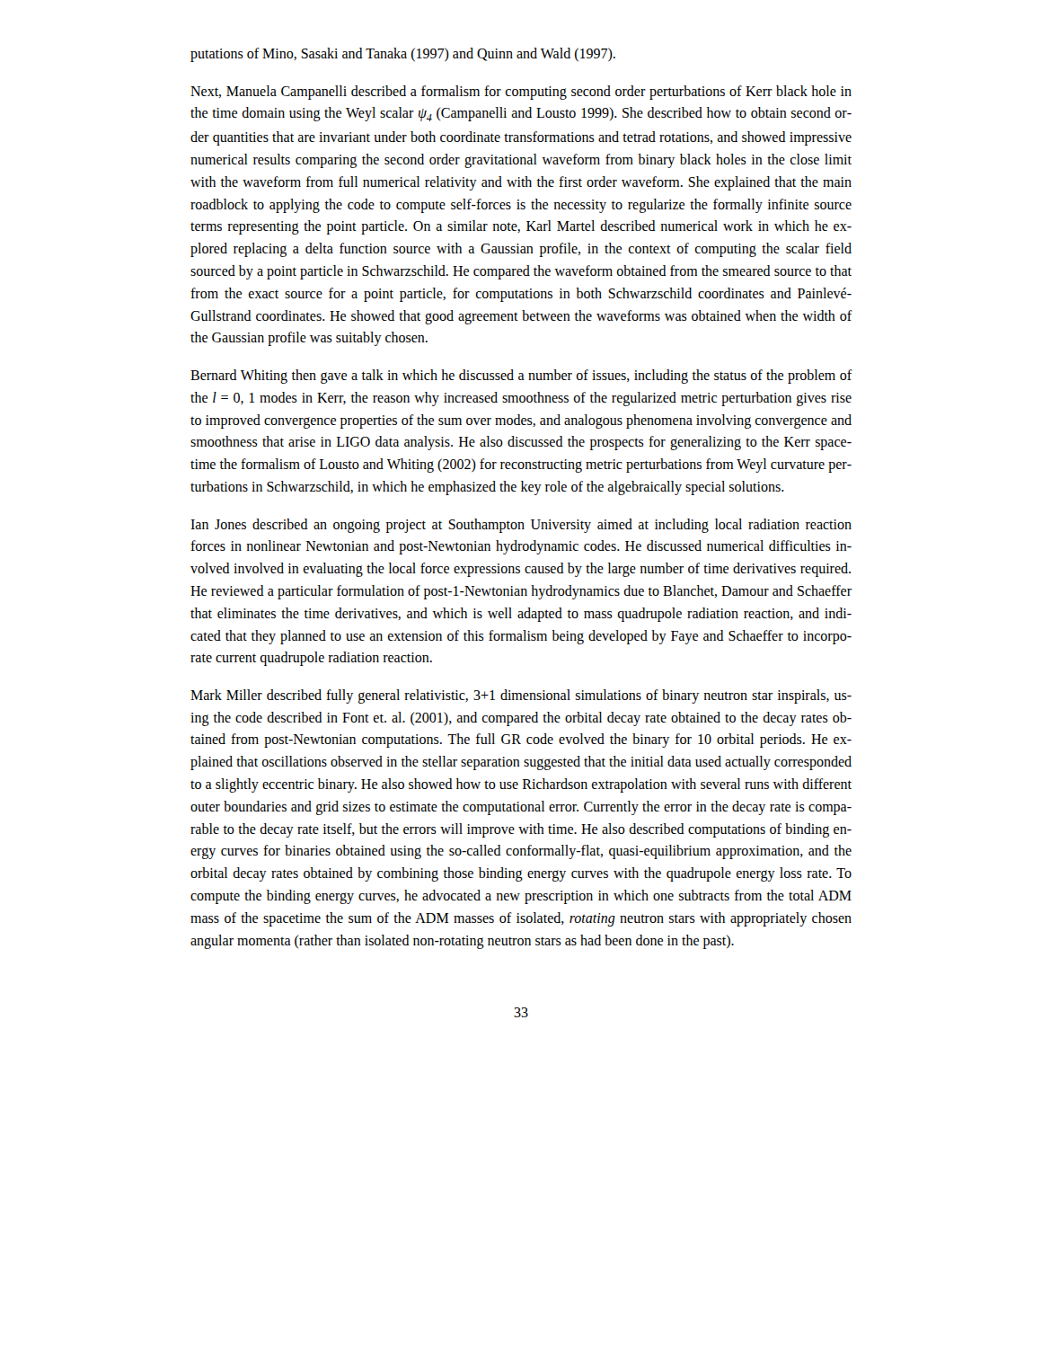putations of Mino, Sasaki and Tanaka (1997) and Quinn and Wald (1997).
Next, Manuela Campanelli described a formalism for computing second order perturbations of Kerr black hole in the time domain using the Weyl scalar ψ4 (Campanelli and Lousto 1999). She described how to obtain second order quantities that are invariant under both coordinate transformations and tetrad rotations, and showed impressive numerical results comparing the second order gravitational waveform from binary black holes in the close limit with the waveform from full numerical relativity and with the first order waveform. She explained that the main roadblock to applying the code to compute self-forces is the necessity to regularize the formally infinite source terms representing the point particle. On a similar note, Karl Martel described numerical work in which he explored replacing a delta function source with a Gaussian profile, in the context of computing the scalar field sourced by a point particle in Schwarzschild. He compared the waveform obtained from the smeared source to that from the exact source for a point particle, for computations in both Schwarzschild coordinates and Painlevé-Gullstrand coordinates. He showed that good agreement between the waveforms was obtained when the width of the Gaussian profile was suitably chosen.
Bernard Whiting then gave a talk in which he discussed a number of issues, including the status of the problem of the l = 0, 1 modes in Kerr, the reason why increased smoothness of the regularized metric perturbation gives rise to improved convergence properties of the sum over modes, and analogous phenomena involving convergence and smoothness that arise in LIGO data analysis. He also discussed the prospects for generalizing to the Kerr spacetime the formalism of Lousto and Whiting (2002) for reconstructing metric perturbations from Weyl curvature perturbations in Schwarzschild, in which he emphasized the key role of the algebraically special solutions.
Ian Jones described an ongoing project at Southampton University aimed at including local radiation reaction forces in nonlinear Newtonian and post-Newtonian hydrodynamic codes. He discussed numerical difficulties involved involved in evaluating the local force expressions caused by the large number of time derivatives required. He reviewed a particular formulation of post-1-Newtonian hydrodynamics due to Blanchet, Damour and Schaeffer that eliminates the time derivatives, and which is well adapted to mass quadrupole radiation reaction, and indicated that they planned to use an extension of this formalism being developed by Faye and Schaeffer to incorporate current quadrupole radiation reaction.
Mark Miller described fully general relativistic, 3+1 dimensional simulations of binary neutron star inspirals, using the code described in Font et. al. (2001), and compared the orbital decay rate obtained to the decay rates obtained from post-Newtonian computations. The full GR code evolved the binary for 10 orbital periods. He explained that oscillations observed in the stellar separation suggested that the initial data used actually corresponded to a slightly eccentric binary. He also showed how to use Richardson extrapolation with several runs with different outer boundaries and grid sizes to estimate the computational error. Currently the error in the decay rate is comparable to the decay rate itself, but the errors will improve with time. He also described computations of binding energy curves for binaries obtained using the so-called conformally-flat, quasi-equilibrium approximation, and the orbital decay rates obtained by combining those binding energy curves with the quadrupole energy loss rate. To compute the binding energy curves, he advocated a new prescription in which one subtracts from the total ADM mass of the spacetime the sum of the ADM masses of isolated, rotating neutron stars with appropriately chosen angular momenta (rather than isolated non-rotating neutron stars as had been done in the past).
33